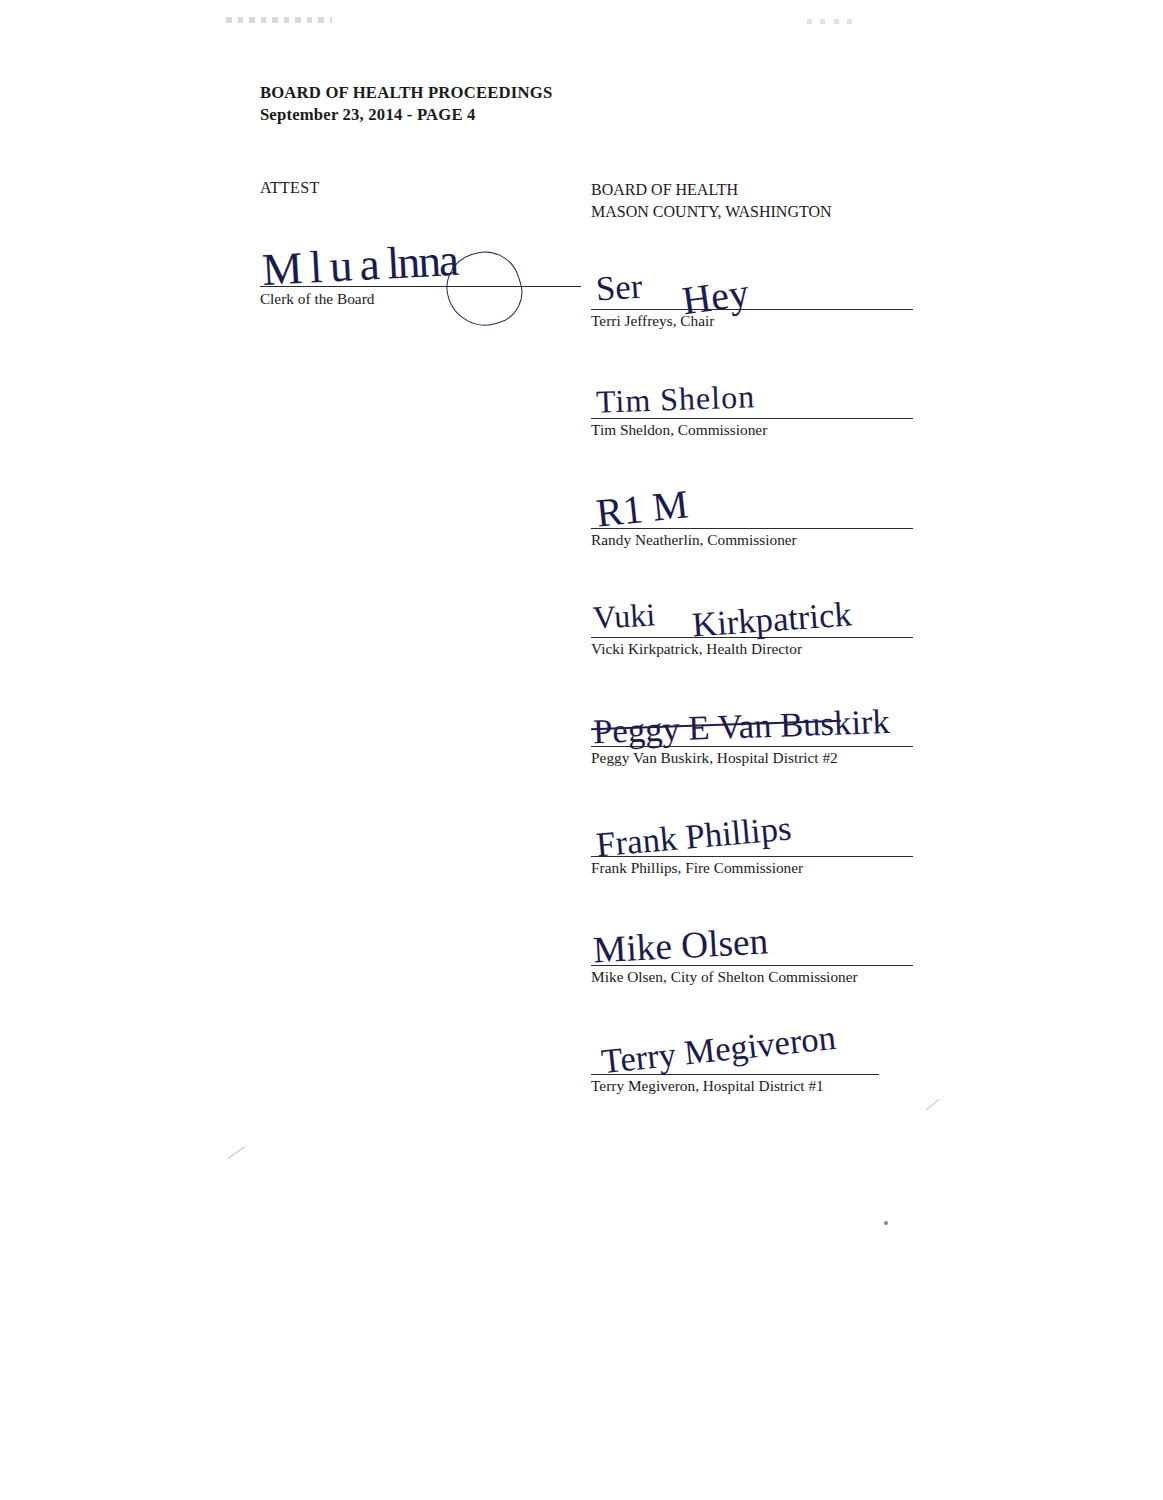BOARD OF HEALTH PROCEEDINGS
September 23, 2014 - PAGE 4
ATTEST
M l u a lnna
Clerk of the Board
BOARD OF HEALTH
MASON COUNTY, WASHINGTON
Ser Hey
Terri Jeffreys, Chair
Tim Shelon
Tim Sheldon, Commissioner
R1 M
Randy Neatherlin, Commissioner
Vuki Kirkpatrick
Vicki Kirkpatrick, Health Director
Peggy E Van Buskirk
Peggy Van Buskirk, Hospital District #2
Frank Phillips
Frank Phillips, Fire Commissioner
Mike Olsen
Mike Olsen, City of Shelton Commissioner
Terry Megiveron
Terry Megiveron, Hospital District #1